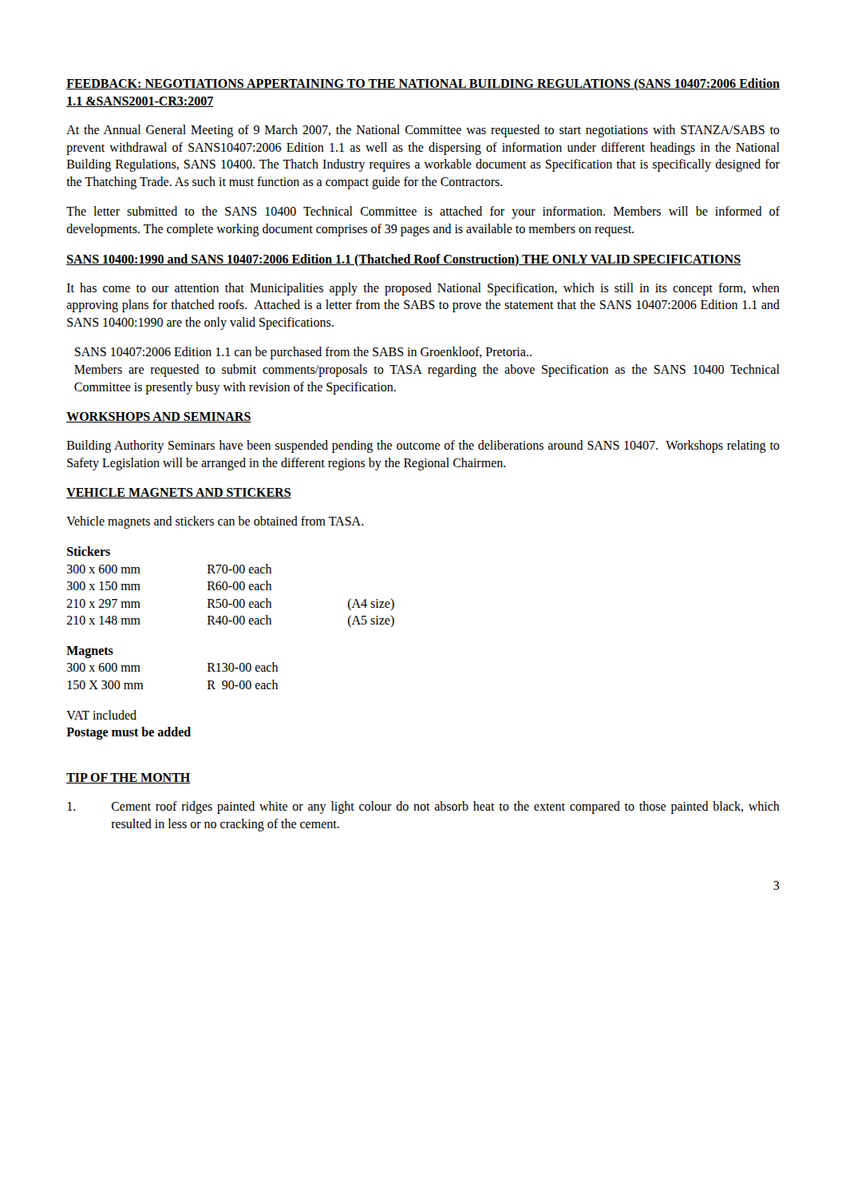FEEDBACK: NEGOTIATIONS APPERTAINING TO THE NATIONAL BUILDING REGULATIONS (SANS 10407:2006 Edition 1.1 &SANS2001-CR3:2007
At the Annual General Meeting of 9 March 2007, the National Committee was requested to start negotiations with STANZA/SABS to prevent withdrawal of SANS10407:2006 Edition 1.1 as well as the dispersing of information under different headings in the National Building Regulations, SANS 10400. The Thatch Industry requires a workable document as Specification that is specifically designed for the Thatching Trade. As such it must function as a compact guide for the Contractors.
The letter submitted to the SANS 10400 Technical Committee is attached for your information. Members will be informed of developments. The complete working document comprises of 39 pages and is available to members on request.
SANS 10400:1990 and SANS 10407:2006 Edition 1.1 (Thatched Roof Construction) THE ONLY VALID SPECIFICATIONS
It has come to our attention that Municipalities apply the proposed National Specification, which is still in its concept form, when approving plans for thatched roofs. Attached is a letter from the SABS to prove the statement that the SANS 10407:2006 Edition 1.1 and SANS 10400:1990 are the only valid Specifications.
SANS 10407:2006 Edition 1.1 can be purchased from the SABS in Groenkloof, Pretoria..
Members are requested to submit comments/proposals to TASA regarding the above Specification as the SANS 10400 Technical Committee is presently busy with revision of the Specification.
WORKSHOPS AND SEMINARS
Building Authority Seminars have been suspended pending the outcome of the deliberations around SANS 10407. Workshops relating to Safety Legislation will be arranged in the different regions by the Regional Chairmen.
VEHICLE MAGNETS AND STICKERS
Vehicle magnets and stickers can be obtained from TASA.
Stickers
| 300 x 600 mm | R70-00 each | |
| 300 x 150 mm | R60-00 each | |
| 210 x 297 mm | R50-00 each | (A4 size) |
| 210 x 148 mm | R40-00 each | (A5 size) |
Magnets
| 300 x 600 mm | R130-00 each |
| 150 X 300 mm | R 90-00 each |
VAT included
Postage must be added
TIP OF THE MONTH
1. Cement roof ridges painted white or any light colour do not absorb heat to the extent compared to those painted black, which resulted in less or no cracking of the cement.
3